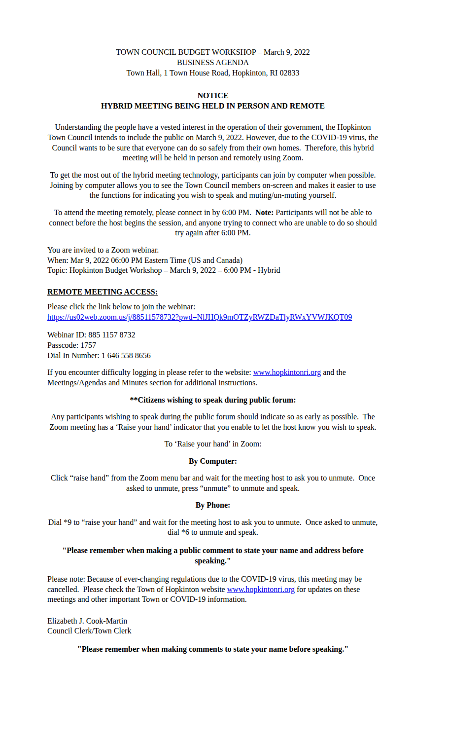TOWN COUNCIL BUDGET WORKSHOP – March 9, 2022
BUSINESS AGENDA
Town Hall, 1 Town House Road, Hopkinton, RI 02833
NOTICE
HYBRID MEETING BEING HELD IN PERSON AND REMOTE
Understanding the people have a vested interest in the operation of their government, the Hopkinton Town Council intends to include the public on March 9, 2022. However, due to the COVID-19 virus, the Council wants to be sure that everyone can do so safely from their own homes. Therefore, this hybrid meeting will be held in person and remotely using Zoom.
To get the most out of the hybrid meeting technology, participants can join by computer when possible. Joining by computer allows you to see the Town Council members on-screen and makes it easier to use the functions for indicating you wish to speak and muting/un-muting yourself.
To attend the meeting remotely, please connect in by 6:00 PM. Note: Participants will not be able to connect before the host begins the session, and anyone trying to connect who are unable to do so should try again after 6:00 PM.
You are invited to a Zoom webinar.
When: Mar 9, 2022 06:00 PM Eastern Time (US and Canada)
Topic: Hopkinton Budget Workshop – March 9, 2022 – 6:00 PM - Hybrid
REMOTE MEETING ACCESS:
Please click the link below to join the webinar:
https://us02web.zoom.us/j/88511578732?pwd=NlJHQk9mOTZyRWZDaTlyRWxYVWJKQT09
Webinar ID: 885 1157 8732
Passcode: 1757
Dial In Number: 1 646 558 8656
If you encounter difficulty logging in please refer to the website: www.hopkintonri.org and the Meetings/Agendas and Minutes section for additional instructions.
**Citizens wishing to speak during public forum:
Any participants wishing to speak during the public forum should indicate so as early as possible. The Zoom meeting has a ‘Raise your hand’ indicator that you enable to let the host know you wish to speak.
To ‘Raise your hand’ in Zoom:
By Computer:
Click “raise hand” from the Zoom menu bar and wait for the meeting host to ask you to unmute. Once asked to unmute, press “unmute” to unmute and speak.
By Phone:
Dial *9 to “raise your hand” and wait for the meeting host to ask you to unmute. Once asked to unmute, dial *6 to unmute and speak.
"Please remember when making a public comment to state your name and address before speaking."
Please note: Because of ever-changing regulations due to the COVID-19 virus, this meeting may be cancelled. Please check the Town of Hopkinton website www.hopkintonri.org for updates on these meetings and other important Town or COVID-19 information.
Elizabeth J. Cook-Martin
Council Clerk/Town Clerk
"Please remember when making comments to state your name before speaking."